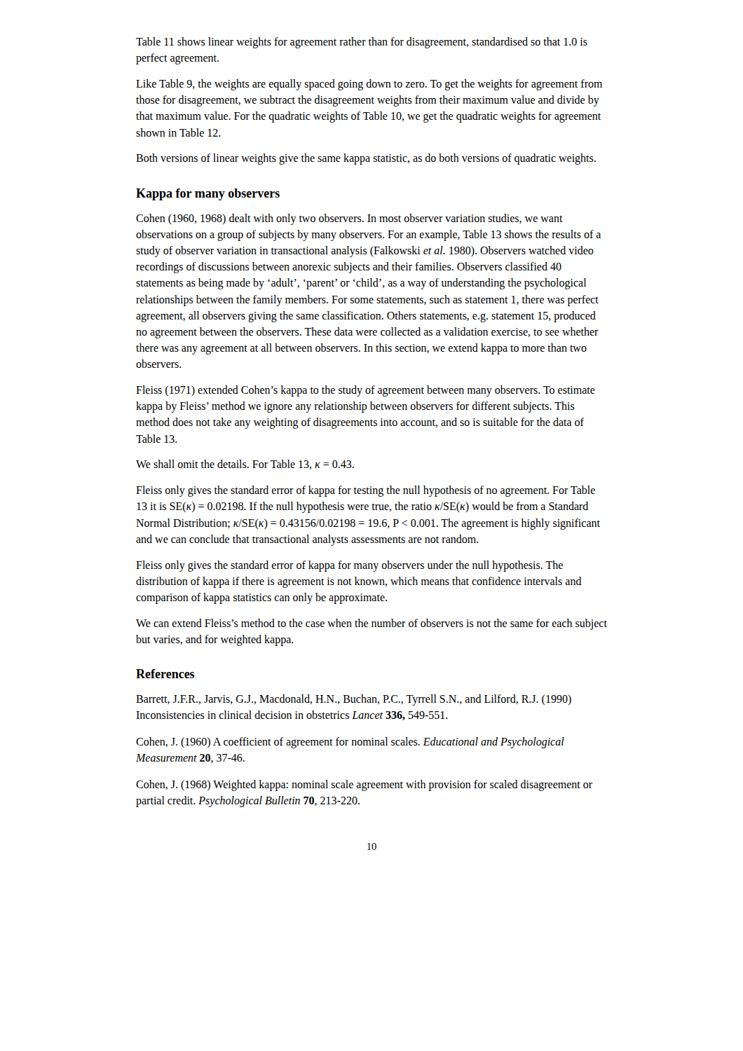Table 11 shows linear weights for agreement rather than for disagreement, standardised so that 1.0 is perfect agreement.
Like Table 9, the weights are equally spaced going down to zero. To get the weights for agreement from those for disagreement, we subtract the disagreement weights from their maximum value and divide by that maximum value. For the quadratic weights of Table 10, we get the quadratic weights for agreement shown in Table 12.
Both versions of linear weights give the same kappa statistic, as do both versions of quadratic weights.
Kappa for many observers
Cohen (1960, 1968) dealt with only two observers. In most observer variation studies, we want observations on a group of subjects by many observers. For an example, Table 13 shows the results of a study of observer variation in transactional analysis (Falkowski et al. 1980). Observers watched video recordings of discussions between anorexic subjects and their families. Observers classified 40 statements as being made by ‘adult’, ‘parent’ or ‘child’, as a way of understanding the psychological relationships between the family members. For some statements, such as statement 1, there was perfect agreement, all observers giving the same classification. Others statements, e.g. statement 15, produced no agreement between the observers. These data were collected as a validation exercise, to see whether there was any agreement at all between observers. In this section, we extend kappa to more than two observers.
Fleiss (1971) extended Cohen’s kappa to the study of agreement between many observers. To estimate kappa by Fleiss’ method we ignore any relationship between observers for different subjects. This method does not take any weighting of disagreements into account, and so is suitable for the data of Table 13.
We shall omit the details. For Table 13, κ = 0.43.
Fleiss only gives the standard error of kappa for testing the null hypothesis of no agreement. For Table 13 it is SE(κ) = 0.02198. If the null hypothesis were true, the ratio κ/SE(κ) would be from a Standard Normal Distribution; κ/SE(κ) = 0.43156/0.02198 = 19.6, P < 0.001. The agreement is highly significant and we can conclude that transactional analysts assessments are not random.
Fleiss only gives the standard error of kappa for many observers under the null hypothesis. The distribution of kappa if there is agreement is not known, which means that confidence intervals and comparison of kappa statistics can only be approximate.
We can extend Fleiss’s method to the case when the number of observers is not the same for each subject but varies, and for weighted kappa.
References
Barrett, J.F.R., Jarvis, G.J., Macdonald, H.N., Buchan, P.C., Tyrrell S.N., and Lilford, R.J. (1990) Inconsistencies in clinical decision in obstetrics Lancet 336, 549-551.
Cohen, J. (1960) A coefficient of agreement for nominal scales. Educational and Psychological Measurement 20, 37-46.
Cohen, J. (1968) Weighted kappa: nominal scale agreement with provision for scaled disagreement or partial credit. Psychological Bulletin 70, 213-220.
10